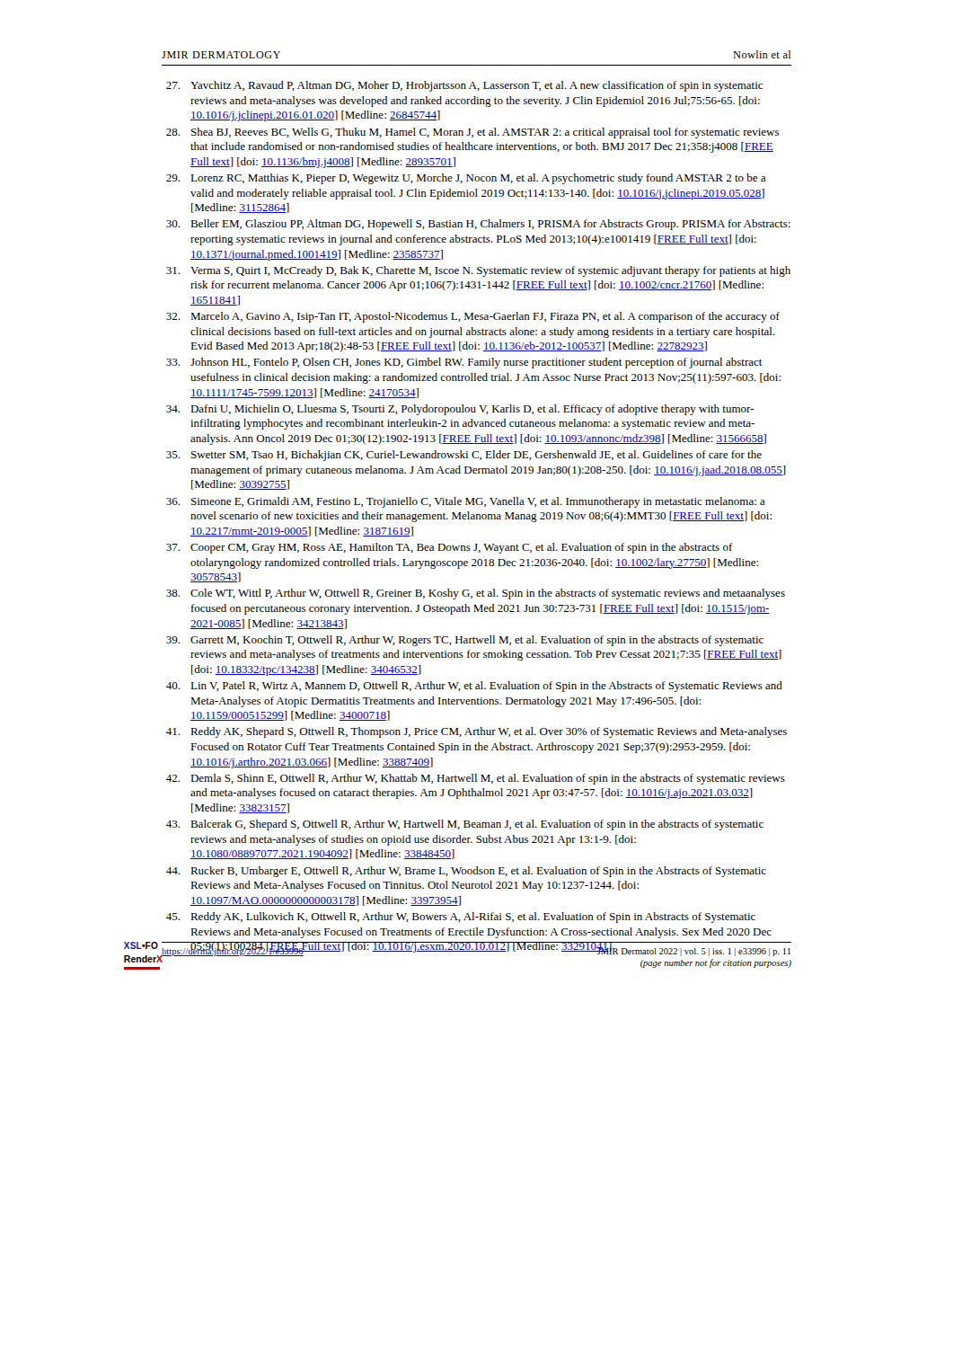JMIR Dermatology
Nowlin et al
Yavchitz A, Ravaud P, Altman DG, Moher D, Hrobjartsson A, Lasserson T, et al. A new classification of spin in systematic reviews and meta-analyses was developed and ranked according to the severity. J Clin Epidemiol 2016 Jul;75:56-65. [doi: 10.1016/j.jclinepi.2016.01.020] [Medline: 26845744]
Shea BJ, Reeves BC, Wells G, Thuku M, Hamel C, Moran J, et al. AMSTAR 2: a critical appraisal tool for systematic reviews that include randomised or non-randomised studies of healthcare interventions, or both. BMJ 2017 Dec 21;358:j4008 [FREE Full text] [doi: 10.1136/bmj.j4008] [Medline: 28935701]
Lorenz RC, Matthias K, Pieper D, Wegewitz U, Morche J, Nocon M, et al. A psychometric study found AMSTAR 2 to be a valid and moderately reliable appraisal tool. J Clin Epidemiol 2019 Oct;114:133-140. [doi: 10.1016/j.jclinepi.2019.05.028] [Medline: 31152864]
Beller EM, Glasziou PP, Altman DG, Hopewell S, Bastian H, Chalmers I, PRISMA for Abstracts Group. PRISMA for Abstracts: reporting systematic reviews in journal and conference abstracts. PLoS Med 2013;10(4):e1001419 [FREE Full text] [doi: 10.1371/journal.pmed.1001419] [Medline: 23585737]
Verma S, Quirt I, McCready D, Bak K, Charette M, Iscoe N. Systematic review of systemic adjuvant therapy for patients at high risk for recurrent melanoma. Cancer 2006 Apr 01;106(7):1431-1442 [FREE Full text] [doi: 10.1002/cncr.21760] [Medline: 16511841]
Marcelo A, Gavino A, Isip-Tan IT, Apostol-Nicodemus L, Mesa-Gaerlan FJ, Firaza PN, et al. A comparison of the accuracy of clinical decisions based on full-text articles and on journal abstracts alone: a study among residents in a tertiary care hospital. Evid Based Med 2013 Apr;18(2):48-53 [FREE Full text] [doi: 10.1136/eb-2012-100537] [Medline: 22782923]
Johnson HL, Fontelo P, Olsen CH, Jones KD, Gimbel RW. Family nurse practitioner student perception of journal abstract usefulness in clinical decision making: a randomized controlled trial. J Am Assoc Nurse Pract 2013 Nov;25(11):597-603. [doi: 10.1111/1745-7599.12013] [Medline: 24170534]
Dafni U, Michielin O, Lluesma S, Tsourti Z, Polydoropoulou V, Karlis D, et al. Efficacy of adoptive therapy with tumor-infiltrating lymphocytes and recombinant interleukin-2 in advanced cutaneous melanoma: a systematic review and meta-analysis. Ann Oncol 2019 Dec 01;30(12):1902-1913 [FREE Full text] [doi: 10.1093/annonc/mdz398] [Medline: 31566658]
Swetter SM, Tsao H, Bichakjian CK, Curiel-Lewandrowski C, Elder DE, Gershenwald JE, et al. Guidelines of care for the management of primary cutaneous melanoma. J Am Acad Dermatol 2019 Jan;80(1):208-250. [doi: 10.1016/j.jaad.2018.08.055] [Medline: 30392755]
Simeone E, Grimaldi AM, Festino L, Trojaniello C, Vitale MG, Vanella V, et al. Immunotherapy in metastatic melanoma: a novel scenario of new toxicities and their management. Melanoma Manag 2019 Nov 08;6(4):MMT30 [FREE Full text] [doi: 10.2217/mmt-2019-0005] [Medline: 31871619]
Cooper CM, Gray HM, Ross AE, Hamilton TA, Bea Downs J, Wayant C, et al. Evaluation of spin in the abstracts of otolaryngology randomized controlled trials. Laryngoscope 2018 Dec 21:2036-2040. [doi: 10.1002/lary.27750] [Medline: 30578543]
Cole WT, Wittl P, Arthur W, Ottwell R, Greiner B, Koshy G, et al. Spin in the abstracts of systematic reviews and metaanalyses focused on percutaneous coronary intervention. J Osteopath Med 2021 Jun 30:723-731 [FREE Full text] [doi: 10.1515/jom-2021-0085] [Medline: 34213843]
Garrett M, Koochin T, Ottwell R, Arthur W, Rogers TC, Hartwell M, et al. Evaluation of spin in the abstracts of systematic reviews and meta-analyses of treatments and interventions for smoking cessation. Tob Prev Cessat 2021;7:35 [FREE Full text] [doi: 10.18332/tpc/134238] [Medline: 34046532]
Lin V, Patel R, Wirtz A, Mannem D, Ottwell R, Arthur W, et al. Evaluation of Spin in the Abstracts of Systematic Reviews and Meta-Analyses of Atopic Dermatitis Treatments and Interventions. Dermatology 2021 May 17:496-505. [doi: 10.1159/000515299] [Medline: 34000718]
Reddy AK, Shepard S, Ottwell R, Thompson J, Price CM, Arthur W, et al. Over 30% of Systematic Reviews and Meta-analyses Focused on Rotator Cuff Tear Treatments Contained Spin in the Abstract. Arthroscopy 2021 Sep;37(9):2953-2959. [doi: 10.1016/j.arthro.2021.03.066] [Medline: 33887409]
Demla S, Shinn E, Ottwell R, Arthur W, Khattab M, Hartwell M, et al. Evaluation of spin in the abstracts of systematic reviews and meta-analyses focused on cataract therapies. Am J Ophthalmol 2021 Apr 03:47-57. [doi: 10.1016/j.ajo.2021.03.032] [Medline: 33823157]
Balcerak G, Shepard S, Ottwell R, Arthur W, Hartwell M, Beaman J, et al. Evaluation of spin in the abstracts of systematic reviews and meta-analyses of studies on opioid use disorder. Subst Abus 2021 Apr 13:1-9. [doi: 10.1080/08897077.2021.1904092] [Medline: 33848450]
Rucker B, Umbarger E, Ottwell R, Arthur W, Brame L, Woodson E, et al. Evaluation of Spin in the Abstracts of Systematic Reviews and Meta-Analyses Focused on Tinnitus. Otol Neurotol 2021 May 10:1237-1244. [doi: 10.1097/MAO.0000000000003178] [Medline: 33973954]
Reddy AK, Lulkovich K, Ottwell R, Arthur W, Bowers A, Al-Rifai S, et al. Evaluation of Spin in Abstracts of Systematic Reviews and Meta-analyses Focused on Treatments of Erectile Dysfunction: A Cross-sectional Analysis. Sex Med 2020 Dec 05;9(1):100284 [FREE Full text] [doi: 10.1016/j.esxm.2020.10.012] [Medline: 33291041]
XSL•FO
RenderX
https://derma.jmir.org/2022/1/e33996
JMIR Dermatol 2022 | vol. 5 | iss. 1 | e33996 | p. 11
(page number not for citation purposes)